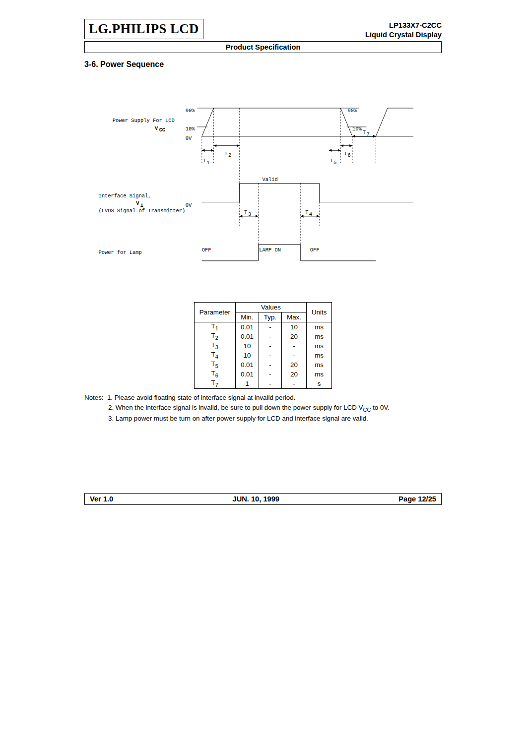LG.PHILIPS LCD
LP133X7-C2CC
Liquid Crystal Display
Product Specification
3-6. Power Sequence
Power Supply For LCD V CC Interface Signal, V i (LVDS Signal of Transmitter) Power for Lamp 90% 10% 0V 90% 10% T1 T2 T5 T6 T7 0V Valid T3 T4 OFF LAMP ON OFF
| Parameter | Values | Units |
| --- | --- | --- |
| Min. | Typ. | Max. |
| T 1 | 0.01 | - | 10 | ms |
| T 2 | 0.01 | - | 20 | ms |
| T 3 | 10 | - | - | ms |
| T 4 | 10 | - | - | ms |
| T 5 | 0.01 | - | 20 | ms |
| T 6 | 0.01 | - | 20 | ms |
| T 7 | 1 | - | - | s |
Notes: 1. Please avoid floating state of interface signal at invalid period.
2. When the interface signal is invalid, be sure to pull down the power supply for LCD VCC to 0V. 3. Lamp power must be turn on after power supply for LCD and interface signal are valid.
Ver 1.0 JUN. 10, 1999 Page 12/25